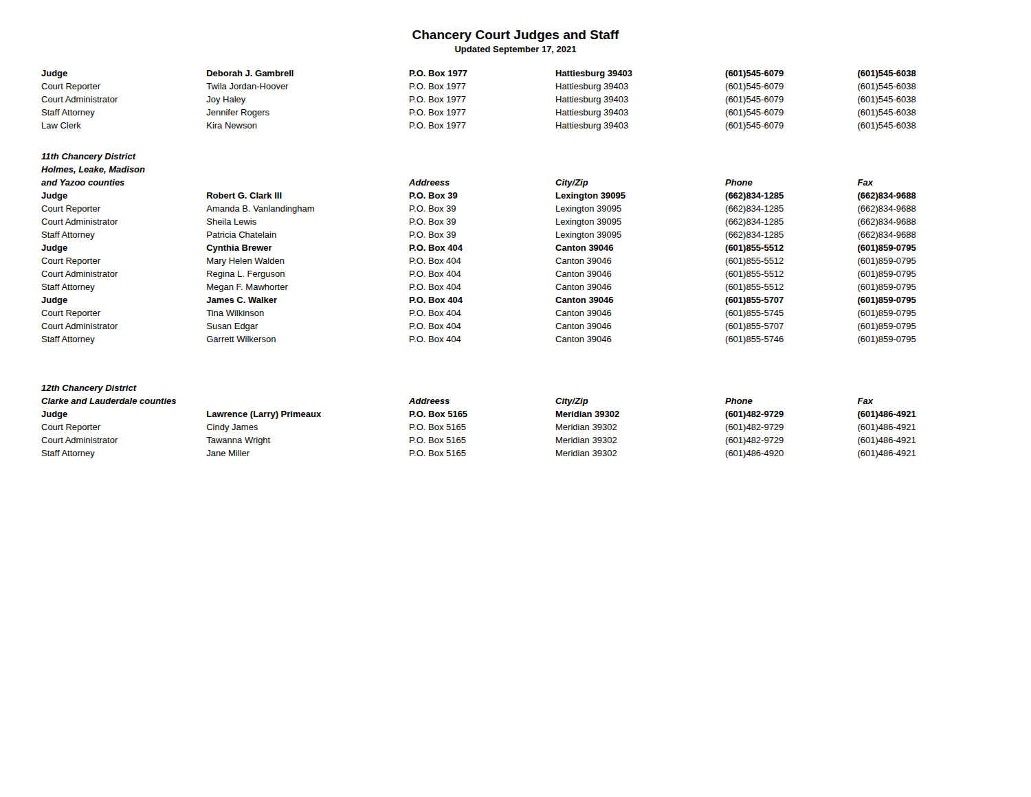Chancery Court Judges and Staff
Updated September 17, 2021
| Judge | Deborah J. Gambrell | P.O. Box 1977 | Hattiesburg 39403 | (601)545-6079 | (601)545-6038 |
| Court Reporter | Twila Jordan-Hoover | P.O. Box 1977 | Hattiesburg 39403 | (601)545-6079 | (601)545-6038 |
| Court Administrator | Joy Haley | P.O. Box 1977 | Hattiesburg 39403 | (601)545-6079 | (601)545-6038 |
| Staff Attorney | Jennifer Rogers | P.O. Box 1977 | Hattiesburg 39403 | (601)545-6079 | (601)545-6038 |
| Law Clerk | Kira Newson | P.O. Box 1977 | Hattiesburg 39403 | (601)545-6079 | (601)545-6038 |
| 11th Chancery District |
| Holmes, Leake, Madison |
| and Yazoo counties | | Addreess | City/Zip | Phone | Fax |
| Judge | Robert G. Clark III | P.O. Box 39 | Lexington 39095 | (662)834-1285 | (662)834-9688 |
| Court Reporter | Amanda B. Vanlandingham | P.O. Box 39 | Lexington 39095 | (662)834-1285 | (662)834-9688 |
| Court Administrator | Sheila Lewis | P.O. Box 39 | Lexington 39095 | (662)834-1285 | (662)834-9688 |
| Staff Attorney | Patricia Chatelain | P.O. Box 39 | Lexington 39095 | (662)834-1285 | (662)834-9688 |
| Judge | Cynthia Brewer | P.O. Box 404 | Canton 39046 | (601)855-5512 | (601)859-0795 |
| Court Reporter | Mary Helen Walden | P.O. Box 404 | Canton 39046 | (601)855-5512 | (601)859-0795 |
| Court Administrator | Regina L. Ferguson | P.O. Box 404 | Canton 39046 | (601)855-5512 | (601)859-0795 |
| Staff Attorney | Megan F. Mawhorter | P.O. Box 404 | Canton 39046 | (601)855-5512 | (601)859-0795 |
| Judge | James C. Walker | P.O. Box 404 | Canton 39046 | (601)855-5707 | (601)859-0795 |
| Court Reporter | Tina Wilkinson | P.O. Box 404 | Canton 39046 | (601)855-5745 | (601)859-0795 |
| Court Administrator | Susan Edgar | P.O. Box 404 | Canton 39046 | (601)855-5707 | (601)859-0795 |
| Staff Attorney | Garrett Wilkerson | P.O. Box 404 | Canton 39046 | (601)855-5746 | (601)859-0795 |
| 12th Chancery District |
| Clarke and Lauderdale counties | Addreess | City/Zip | Phone | Fax |
| Judge | Lawrence (Larry) Primeaux | P.O. Box 5165 | Meridian 39302 | (601)482-9729 | (601)486-4921 |
| Court Reporter | Cindy James | P.O. Box 5165 | Meridian 39302 | (601)482-9729 | (601)486-4921 |
| Court Administrator | Tawanna Wright | P.O. Box 5165 | Meridian 39302 | (601)482-9729 | (601)486-4921 |
| Staff Attorney | Jane Miller | P.O. Box 5165 | Meridian 39302 | (601)486-4920 | (601)486-4921 |